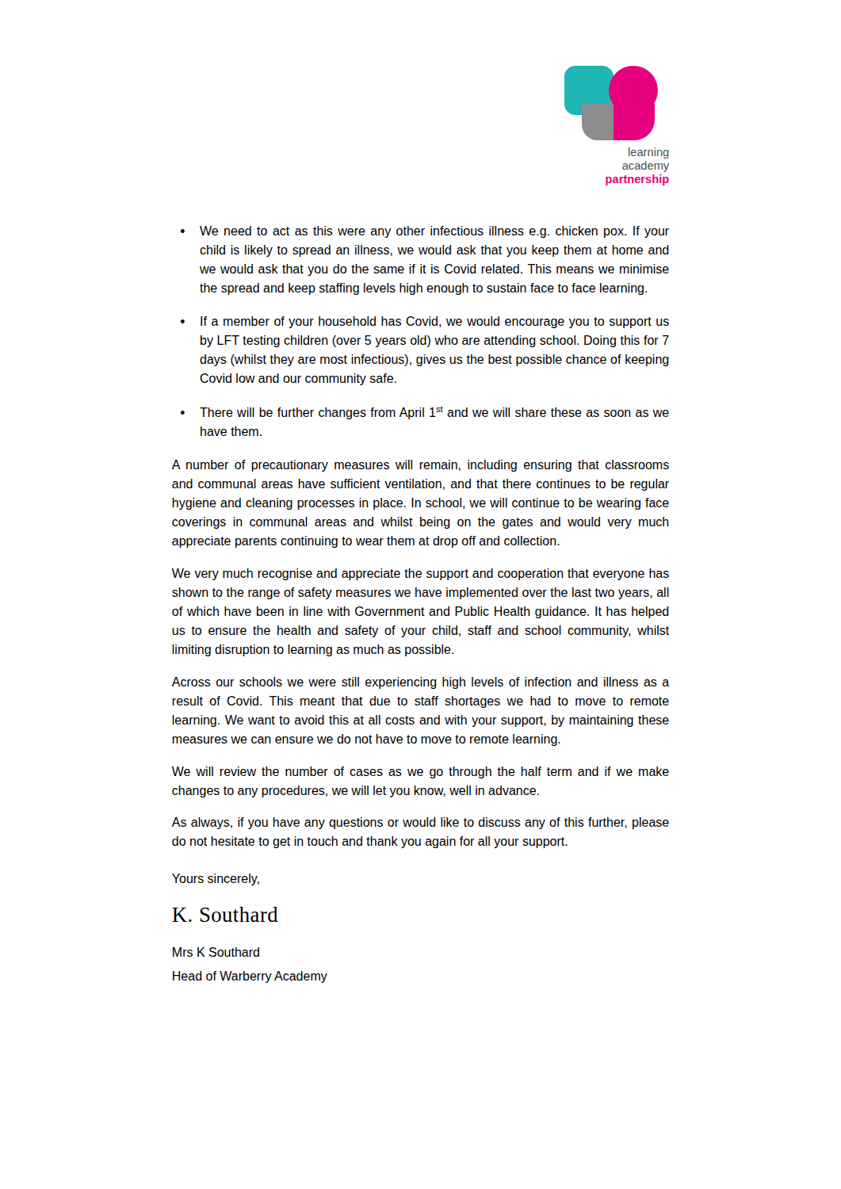learning academy partnership
We need to act as this were any other infectious illness e.g. chicken pox. If your child is likely to spread an illness, we would ask that you keep them at home and we would ask that you do the same if it is Covid related. This means we minimise the spread and keep staffing levels high enough to sustain face to face learning.
If a member of your household has Covid, we would encourage you to support us by LFT testing children (over 5 years old) who are attending school. Doing this for 7 days (whilst they are most infectious), gives us the best possible chance of keeping Covid low and our community safe.
There will be further changes from April 1st and we will share these as soon as we have them.
A number of precautionary measures will remain, including ensuring that classrooms and communal areas have sufficient ventilation, and that there continues to be regular hygiene and cleaning processes in place. In school, we will continue to be wearing face coverings in communal areas and whilst being on the gates and would very much appreciate parents continuing to wear them at drop off and collection.
We very much recognise and appreciate the support and cooperation that everyone has shown to the range of safety measures we have implemented over the last two years, all of which have been in line with Government and Public Health guidance. It has helped us to ensure the health and safety of your child, staff and school community, whilst limiting disruption to learning as much as possible.
Across our schools we were still experiencing high levels of infection and illness as a result of Covid. This meant that due to staff shortages we had to move to remote learning. We want to avoid this at all costs and with your support, by maintaining these measures we can ensure we do not have to move to remote learning.
We will review the number of cases as we go through the half term and if we make changes to any procedures, we will let you know, well in advance.
As always, if you have any questions or would like to discuss any of this further, please do not hesitate to get in touch and thank you again for all your support.
Yours sincerely,
K. Southard
Mrs K Southard
Head of Warberry Academy